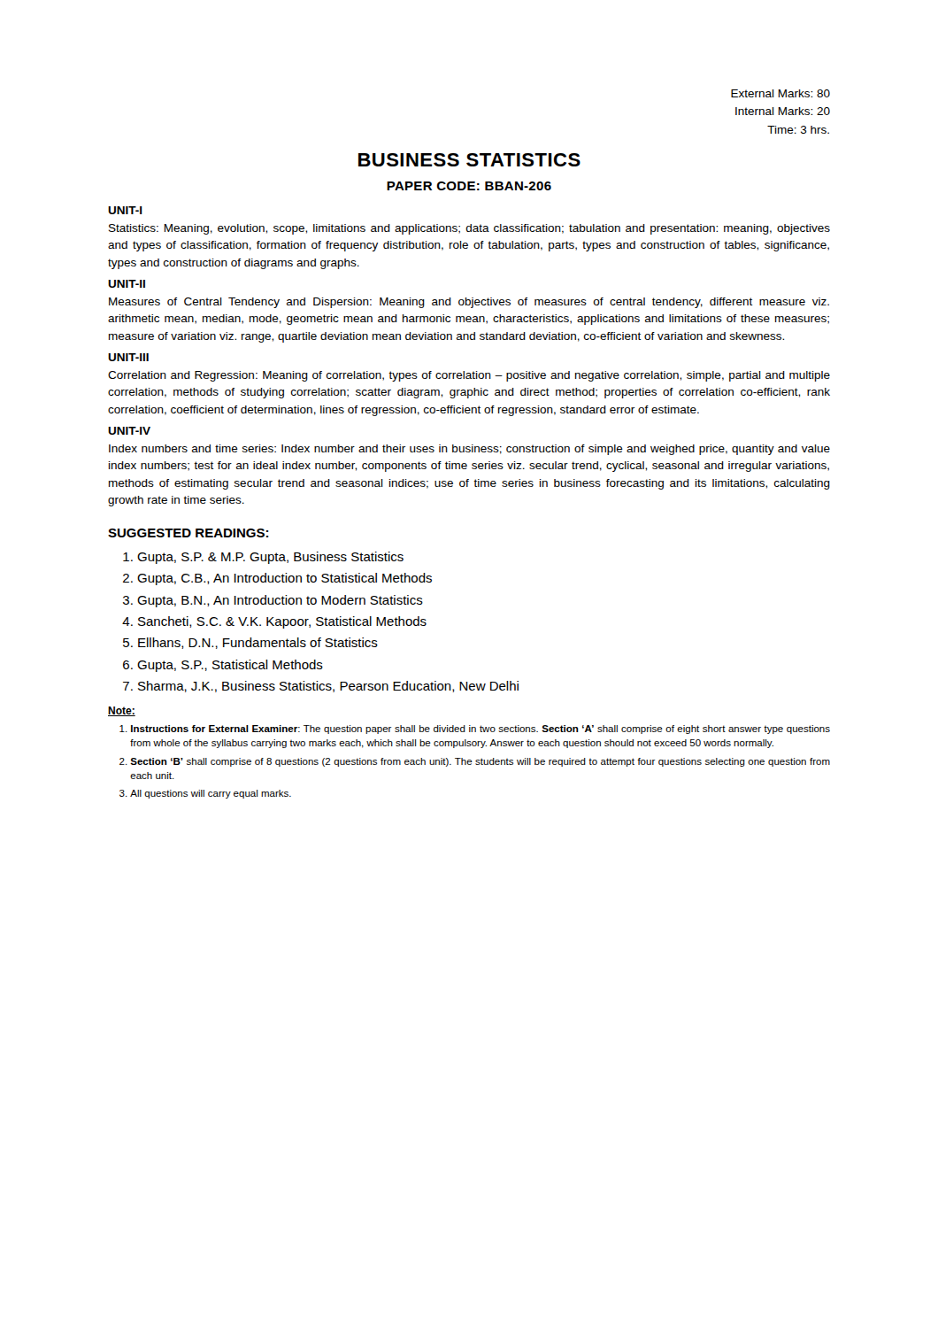External Marks: 80
Internal Marks: 20
Time: 3 hrs.
BUSINESS STATISTICS
PAPER CODE: BBAN-206
UNIT-I
Statistics: Meaning, evolution, scope, limitations and applications; data classification; tabulation and presentation: meaning, objectives and types of classification, formation of frequency distribution, role of tabulation, parts, types and construction of tables, significance, types and construction of diagrams and graphs.
UNIT-II
Measures of Central Tendency and Dispersion: Meaning and objectives of measures of central tendency, different measure viz. arithmetic mean, median, mode, geometric mean and harmonic mean, characteristics, applications and limitations of these measures; measure of variation viz. range, quartile deviation mean deviation and standard deviation, co-efficient of variation and skewness.
UNIT-III
Correlation and Regression: Meaning of correlation, types of correlation – positive and negative correlation, simple, partial and multiple correlation, methods of studying correlation; scatter diagram, graphic and direct method; properties of correlation co-efficient, rank correlation, coefficient of determination, lines of regression, co-efficient of regression, standard error of estimate.
UNIT-IV
Index numbers and time series: Index number and their uses in business; construction of simple and weighed price, quantity and value index numbers; test for an ideal index number, components of time series viz. secular trend, cyclical, seasonal and irregular variations, methods of estimating secular trend and seasonal indices; use of time series in business forecasting and its limitations, calculating growth rate in time series.
SUGGESTED READINGS:
Gupta, S.P. & M.P. Gupta, Business Statistics
Gupta, C.B., An Introduction to Statistical Methods
Gupta, B.N., An Introduction to Modern Statistics
Sancheti, S.C. & V.K. Kapoor, Statistical Methods
Ellhans, D.N., Fundamentals of Statistics
Gupta, S.P., Statistical Methods
Sharma, J.K., Business Statistics, Pearson Education, New Delhi
Note:
Instructions for External Examiner: The question paper shall be divided in two sections. Section ‘A’ shall comprise of eight short answer type questions from whole of the syllabus carrying two marks each, which shall be compulsory. Answer to each question should not exceed 50 words normally.
Section ‘B’ shall comprise of 8 questions (2 questions from each unit). The students will be required to attempt four questions selecting one question from each unit.
All questions will carry equal marks.